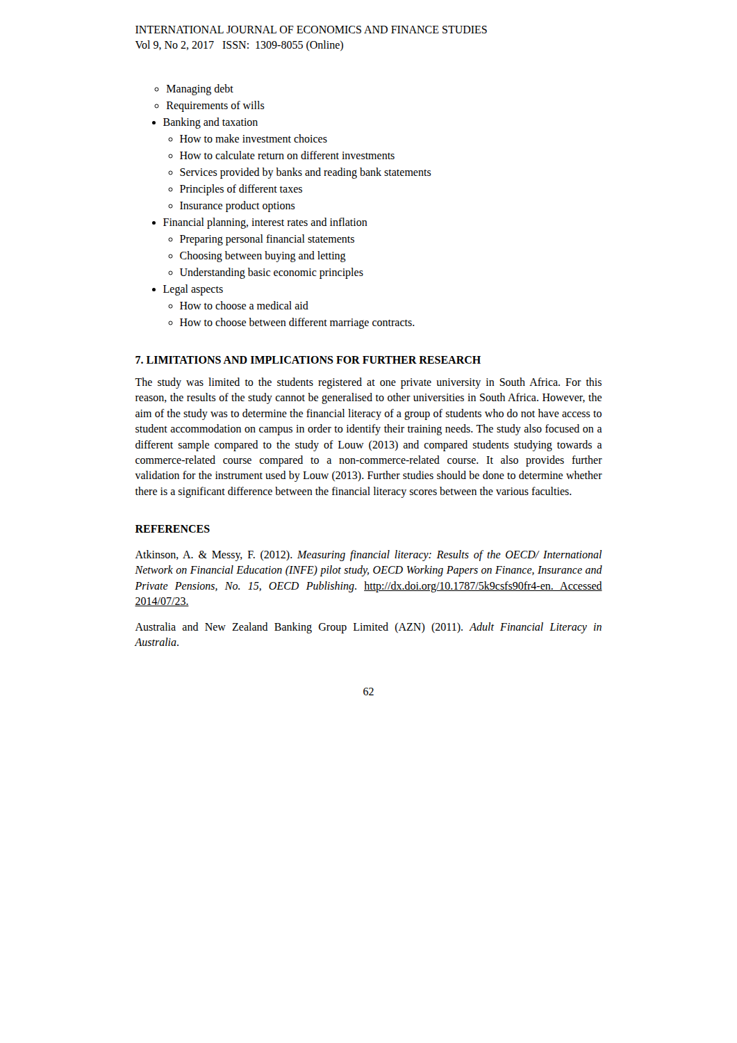International Journal of Economics and Finance Studies
Vol 9, No 2, 2017 ISSN: 1309-8055 (Online)
Managing debt
Requirements of wills
Banking and taxation
How to make investment choices
How to calculate return on different investments
Services provided by banks and reading bank statements
Principles of different taxes
Insurance product options
Financial planning, interest rates and inflation
Preparing personal financial statements
Choosing between buying and letting
Understanding basic economic principles
Legal aspects
How to choose a medical aid
How to choose between different marriage contracts.
7. Limitations and Implications for Further Research
The study was limited to the students registered at one private university in South Africa. For this reason, the results of the study cannot be generalised to other universities in South Africa. However, the aim of the study was to determine the financial literacy of a group of students who do not have access to student accommodation on campus in order to identify their training needs. The study also focused on a different sample compared to the study of Louw (2013) and compared students studying towards a commerce-related course compared to a non-commerce-related course. It also provides further validation for the instrument used by Louw (2013). Further studies should be done to determine whether there is a significant difference between the financial literacy scores between the various faculties.
References
Atkinson, A. & Messy, F. (2012). Measuring financial literacy: Results of the OECD/ International Network on Financial Education (INFE) pilot study, OECD Working Papers on Finance, Insurance and Private Pensions, No. 15, OECD Publishing. http://dx.doi.org/10.1787/5k9csfs90fr4-en. Accessed 2014/07/23.
Australia and New Zealand Banking Group Limited (AZN) (2011). Adult Financial Literacy in Australia.
62